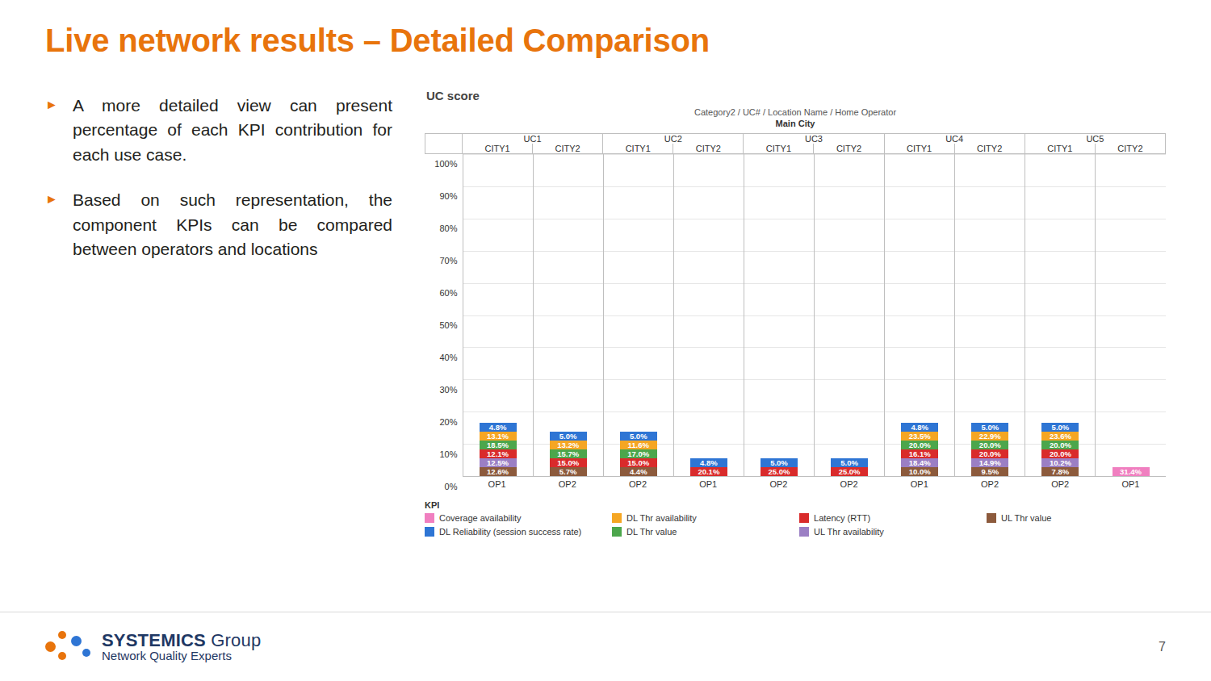Live network results – Detailed Comparison
A more detailed view can present percentage of each KPI contribution for each use case.
Based on such representation, the component KPIs can be compared between operators and locations
UC score
Category2 / UC# / Location Name / Home Operator
Main City
| | UC1 | UC2 | UC3 | UC4 | UC5 |
| --- | --- | --- | --- | --- | --- |
| | CITY1 | CITY2 | CITY1 | CITY2 | CITY1 | CITY2 | CITY1 | CITY2 | CITY1 | CITY2 |
| 100% 90% 80% 70% 60% 50% 40% 30% 20% 10% 0% | 4.8% 13.1% 18.5% 12.1% 12.5% 12.6% 5.0% 13.2% 15.7% 15.0% 5.7% 5.0% 11.6% 17.0% 15.0% 4.4% 4.8% 20.1% 5.0% 25.0% 5.0% 25.0% 4.8% 23.5% 20.0% 16.1% 18.4% 10.0% 5.0% 22.9% 20.0% 20.0% 14.9% 9.5% 5.0% 23.6% 20.0% 20.0% 10.2% 7.8% 31.4% |
OP1
OP2
OP2
OP1
OP2
OP2
OP1
OP2
OP2
OP1
KPI
Coverage availability
DL Thr availability
Latency (RTT)
UL Thr value
DL Reliability (session success rate)
DL Thr value
UL Thr availability
SYSTEMICS Group
Network Quality Experts
7